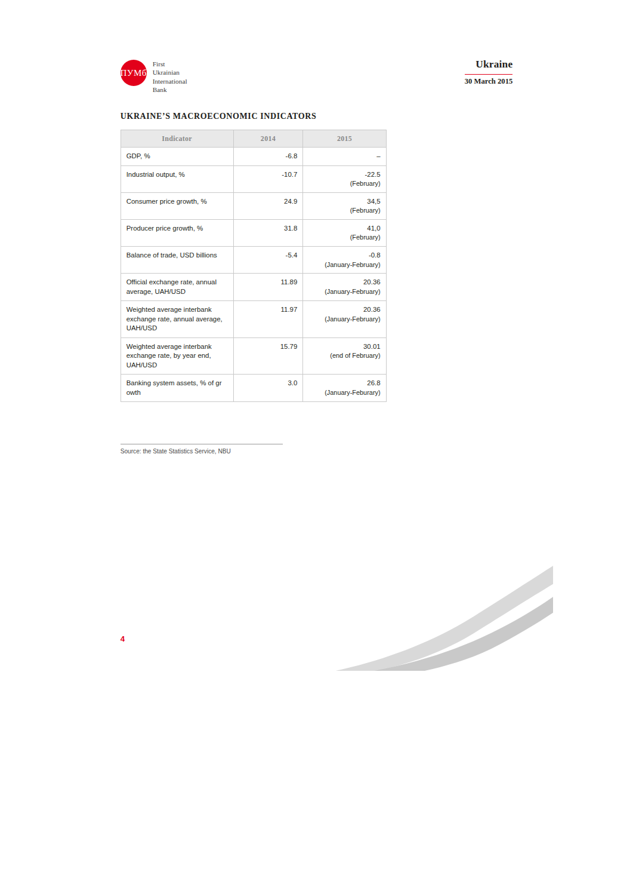ПУМб
First
Ukrainian
International
Bank
Ukraine
30 March 2015
UKRAINE’S MACROECONOMIC INDICATORS
| Indicator | 2014 | 2015 |
| --- | --- | --- |
| GDP, % | -6.8 | – |
| Industrial output, % | -10.7 | -22.5 (February) |
| Consumer price growth, % | 24.9 | 34,5 (February) |
| Producer price growth, % | 31.8 | 41,0 (February) |
| Balance of trade, USD billions | -5.4 | -0.8 (January-February) |
| Official exchange rate, annual average, UAH/USD | 11.89 | 20.36 (January-February) |
| Weighted average interbank exchange rate, annual average, UAH/USD | 11.97 | 20.36 (January-February) |
| Weighted average interbank exchange rate, by year end, UAH/USD | 15.79 | 30.01 (end of February) |
| Banking system assets, % of gr owth | 3.0 | 26.8 (January-Feburary) |
Source: the State Statistics Service, NBU
4